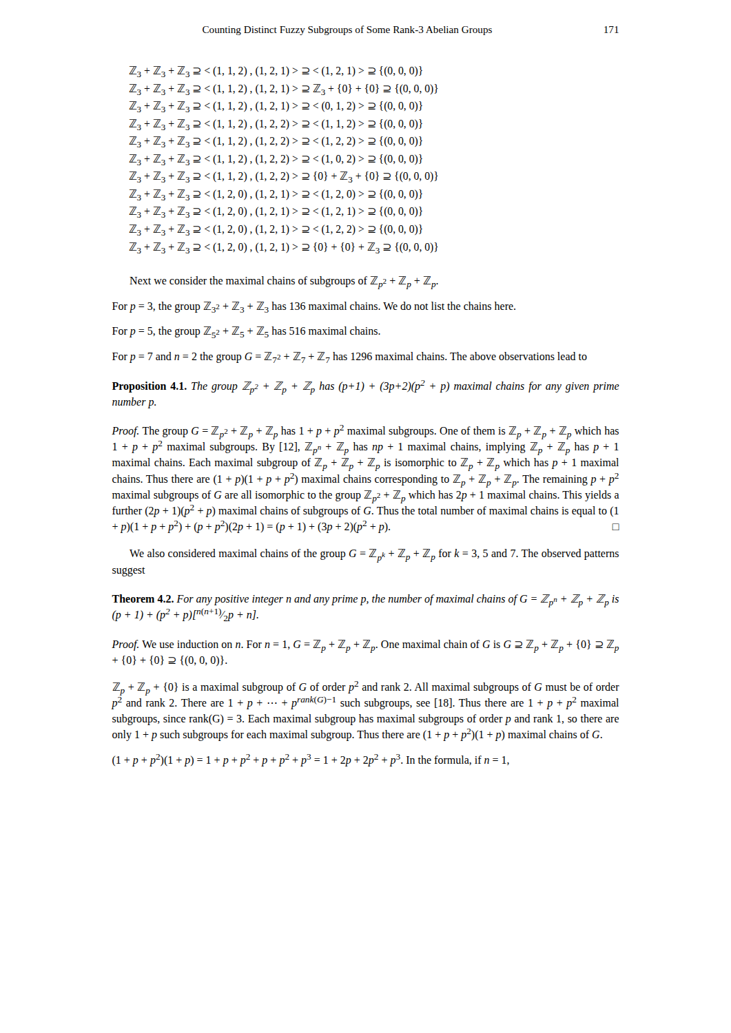Counting Distinct Fuzzy Subgroups of Some Rank-3 Abelian Groups 171
ℤ3 + ℤ3 + ℤ3 ⊇ < (1, 1, 2) , (1, 2, 1) > ⊇ < (1, 2, 1) > ⊇ {(0, 0, 0)}
ℤ3 + ℤ3 + ℤ3 ⊇ < (1, 1, 2) , (1, 2, 1) > ⊇ ℤ3 + {0} + {0} ⊇ {(0, 0, 0)}
ℤ3 + ℤ3 + ℤ3 ⊇ < (1, 1, 2) , (1, 2, 1) > ⊇ < (0, 1, 2) > ⊇ {(0, 0, 0)}
ℤ3 + ℤ3 + ℤ3 ⊇ < (1, 1, 2) , (1, 2, 2) > ⊇ < (1, 1, 2) > ⊇ {(0, 0, 0)}
ℤ3 + ℤ3 + ℤ3 ⊇ < (1, 1, 2) , (1, 2, 2) > ⊇ < (1, 2, 2) > ⊇ {(0, 0, 0)}
ℤ3 + ℤ3 + ℤ3 ⊇ < (1, 1, 2) , (1, 2, 2) > ⊇ < (1, 0, 2) > ⊇ {(0, 0, 0)}
ℤ3 + ℤ3 + ℤ3 ⊇ < (1, 1, 2) , (1, 2, 2) > ⊇ {0} + ℤ3 + {0} ⊇ {(0, 0, 0)}
ℤ3 + ℤ3 + ℤ3 ⊇ < (1, 2, 0) , (1, 2, 1) > ⊇ < (1, 2, 0) > ⊇ {(0, 0, 0)}
ℤ3 + ℤ3 + ℤ3 ⊇ < (1, 2, 0) , (1, 2, 1) > ⊇ < (1, 2, 1) > ⊇ {(0, 0, 0)}
ℤ3 + ℤ3 + ℤ3 ⊇ < (1, 2, 0) , (1, 2, 1) > ⊇ < (1, 2, 2) > ⊇ {(0, 0, 0)}
ℤ3 + ℤ3 + ℤ3 ⊇ < (1, 2, 0) , (1, 2, 1) > ⊇ {0} + {0} + ℤ3 ⊇ {(0, 0, 0)}
Next we consider the maximal chains of subgroups of ℤp2 + ℤp + ℤp.
For p = 3, the group ℤ32 + ℤ3 + ℤ3 has 136 maximal chains. We do not list the chains here.
For p = 5, the group ℤ52 + ℤ5 + ℤ5 has 516 maximal chains.
For p = 7 and n = 2 the group G = ℤ72 + ℤ7 + ℤ7 has 1296 maximal chains. The above observations lead to
Proposition 4.1. The group ℤp2 + ℤp + ℤp has (p+1) + (3p+2)(p2 + p) maximal chains for any given prime number p.
Proof. The group G = ℤp2 + ℤp + ℤp has 1 + p + p2 maximal subgroups. One of them is ℤp + ℤp + ℤp which has 1 + p + p2 maximal subgroups. By [12], ℤpn + ℤp has np + 1 maximal chains, implying ℤp + ℤp has p + 1 maximal chains. Each maximal subgroup of ℤp + ℤp + ℤp is isomorphic to ℤp + ℤp which has p + 1 maximal chains. Thus there are (1 + p)(1 + p + p2) maximal chains corresponding to ℤp + ℤp + ℤp. The remaining p + p2 maximal subgroups of G are all isomorphic to the group ℤp2 + ℤp which has 2p + 1 maximal chains. This yields a further (2p + 1)(p2 + p) maximal chains of subgroups of G. Thus the total number of maximal chains is equal to (1 + p)(1 + p + p2) + (p + p2)(2p + 1) = (p + 1) + (3p + 2)(p2 + p). □
We also considered maximal chains of the group G = ℤpk + ℤp + ℤp for k = 3, 5 and 7. The observed patterns suggest
Theorem 4.2. For any positive integer n and any prime p, the number of maximal chains of G = ℤpn + ℤp + ℤp is (p + 1) + (p2 + p)[n(n+1)⁄2 p + n].
Proof. We use induction on n. For n = 1, G = ℤp + ℤp + ℤp. One maximal chain of G is G ⊇ ℤp + ℤp + {0} ⊇ ℤp + {0} + {0} ⊇ {(0, 0, 0)}.
ℤp + ℤp + {0} is a maximal subgroup of G of order p2 and rank 2. All maximal subgroups of G must be of order p2 and rank 2. There are 1 + p + ⋯ + prank(G)−1 such subgroups, see [18]. Thus there are 1 + p + p2 maximal subgroups, since rank(G) = 3. Each maximal subgroup has maximal subgroups of order p and rank 1, so there are only 1 + p such subgroups for each maximal subgroup. Thus there are (1 + p + p2)(1 + p) maximal chains of G.
(1 + p + p2)(1 + p) = 1 + p + p2 + p + p2 + p3 = 1 + 2p + 2p2 + p3. In the formula, if n = 1,